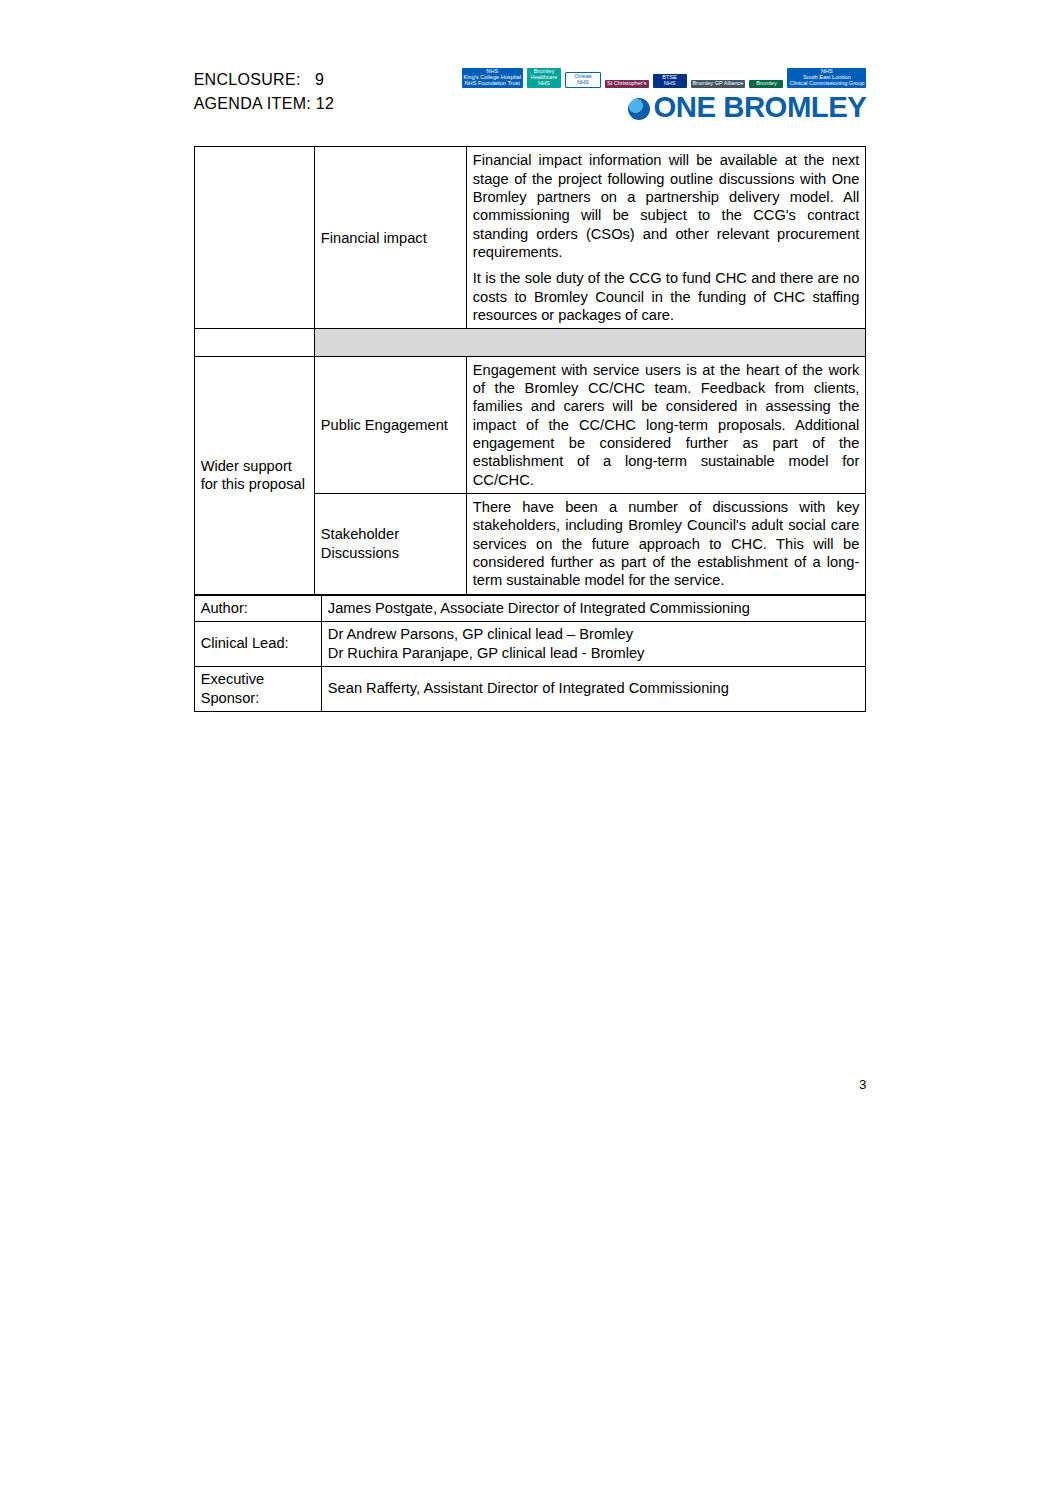ENCLOSURE: 9
AGENDA ITEM: 12
NHS
King's College Hospital
NHS Foundation Trust
Bromley
Healthcare
NHS
Oxleas
NHS
St Christopher's
BTSE
NHS
Bromley GP Alliance
Bromley
NHS
South East London
Clinical Commissioning Group
ONE BROMLEY
| | Financial impact | Financial impact information will be available at the next stage of the project following outline discussions with One Bromley partners on a partnership delivery model. All commissioning will be subject to the CCG's contract standing orders (CSOs) and other relevant procurement requirements. It is the sole duty of the CCG to fund CHC and there are no costs to Bromley Council in the funding of CHC staffing resources or packages of care. |
| Wider support for this proposal | Public Engagement | Engagement with service users is at the heart of the work of the Bromley CC/CHC team. Feedback from clients, families and carers will be considered in assessing the impact of the CC/CHC long-term proposals. Additional engagement be considered further as part of the establishment of a long-term sustainable model for CC/CHC. |
| Stakeholder Discussions | There have been a number of discussions with key stakeholders, including Bromley Council's adult social care services on the future approach to CHC. This will be considered further as part of the establishment of a long-term sustainable model for the service. |
| Author: | James Postgate, Associate Director of Integrated Commissioning |
| Clinical Lead: | Dr Andrew Parsons, GP clinical lead – Bromley Dr Ruchira Paranjape, GP clinical lead - Bromley |
| Executive Sponsor: | Sean Rafferty, Assistant Director of Integrated Commissioning |
3